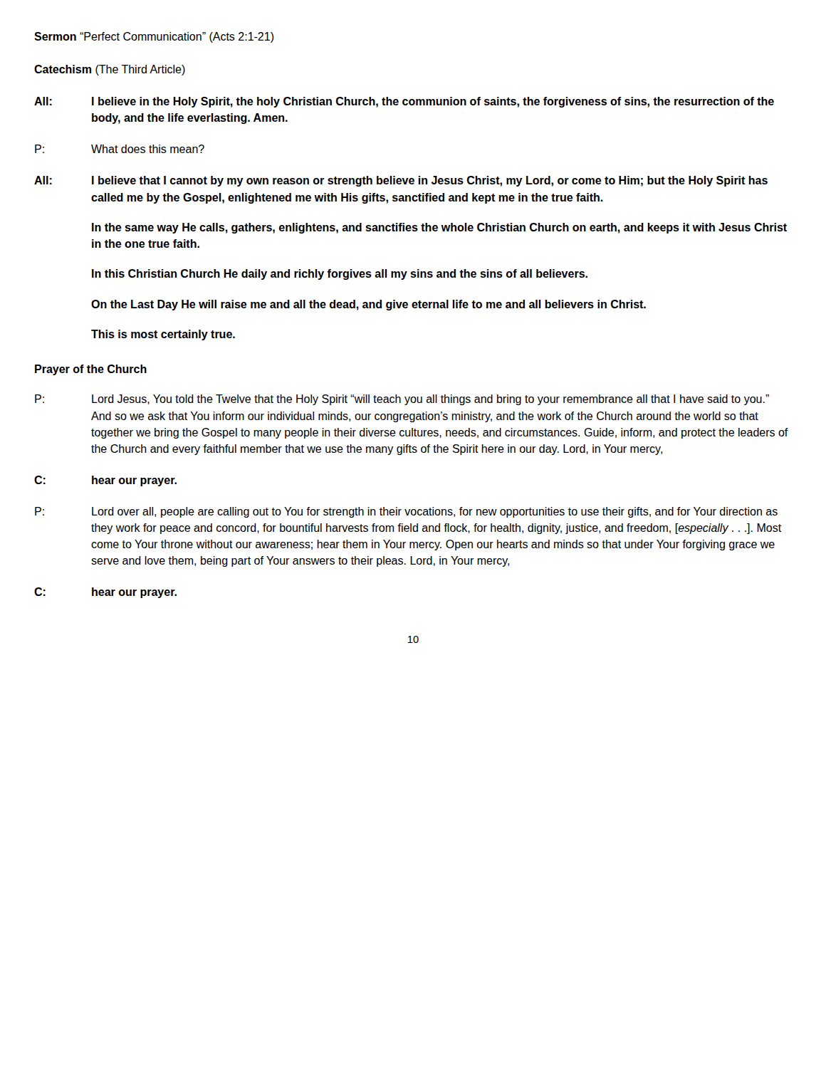Sermon “Perfect Communication” (Acts 2:1-21)
Catechism (The Third Article)
All:
I believe in the Holy Spirit, the holy Christian Church, the communion of saints, the forgiveness of sins, the resurrection of the body, and the life everlasting. Amen.
P:
What does this mean?
All:
I believe that I cannot by my own reason or strength believe in Jesus Christ, my Lord, or come to Him; but the Holy Spirit has called me by the Gospel, enlightened me with His gifts, sanctified and kept me in the true faith.
In the same way He calls, gathers, enlightens, and sanctifies the whole Christian Church on earth, and keeps it with Jesus Christ in the one true faith.
In this Christian Church He daily and richly forgives all my sins and the sins of all believers.
On the Last Day He will raise me and all the dead, and give eternal life to me and all believers in Christ.
This is most certainly true.
Prayer of the Church
P:
Lord Jesus, You told the Twelve that the Holy Spirit “will teach you all things and bring to your remembrance all that I have said to you.” And so we ask that You inform our individual minds, our congregation’s ministry, and the work of the Church around the world so that together we bring the Gospel to many people in their diverse cultures, needs, and circumstances. Guide, inform, and protect the leaders of the Church and every faithful member that we use the many gifts of the Spirit here in our day. Lord, in Your mercy,
C:
hear our prayer.
P:
Lord over all, people are calling out to You for strength in their vocations, for new opportunities to use their gifts, and for Your direction as they work for peace and concord, for bountiful harvests from field and flock, for health, dignity, justice, and freedom, [especially . . .]. Most come to Your throne without our awareness; hear them in Your mercy. Open our hearts and minds so that under Your forgiving grace we serve and love them, being part of Your answers to their pleas. Lord, in Your mercy,
C:
hear our prayer.
10